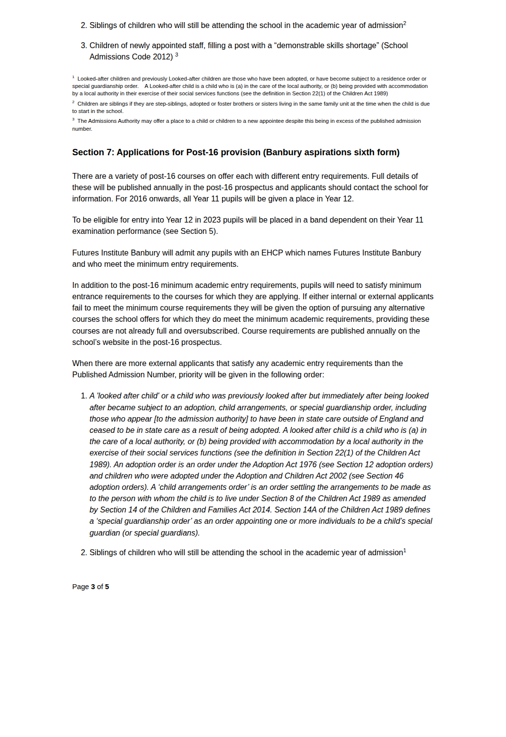Siblings of children who will still be attending the school in the academic year of admission2
Children of newly appointed staff, filling a post with a “demonstrable skills shortage” (School Admissions Code 2012) 3
1 Looked-after children and previously Looked-after children are those who have been adopted, or have become subject to a residence order or special guardianship order. A Looked-after child is a child who is (a) in the care of the local authority, or (b) being provided with accommodation by a local authority in their exercise of their social services functions (see the definition in Section 22(1) of the Children Act 1989)
2 Children are siblings if they are step-siblings, adopted or foster brothers or sisters living in the same family unit at the time when the child is due to start in the school.
3 The Admissions Authority may offer a place to a child or children to a new appointee despite this being in excess of the published admission number.
Section 7: Applications for Post-16 provision (Banbury aspirations sixth form)
There are a variety of post-16 courses on offer each with different entry requirements. Full details of these will be published annually in the post-16 prospectus and applicants should contact the school for information. For 2016 onwards, all Year 11 pupils will be given a place in Year 12.
To be eligible for entry into Year 12 in 2023 pupils will be placed in a band dependent on their Year 11 examination performance (see Section 5).
Futures Institute Banbury will admit any pupils with an EHCP which names Futures Institute Banbury and who meet the minimum entry requirements.
In addition to the post-16 minimum academic entry requirements, pupils will need to satisfy minimum entrance requirements to the courses for which they are applying. If either internal or external applicants fail to meet the minimum course requirements they will be given the option of pursuing any alternative courses the school offers for which they do meet the minimum academic requirements, providing these courses are not already full and oversubscribed. Course requirements are published annually on the school’s website in the post-16 prospectus.
When there are more external applicants that satisfy any academic entry requirements than the Published Admission Number, priority will be given in the following order:
A 'looked after child' or a child who was previously looked after but immediately after being looked after became subject to an adoption, child arrangements, or special guardianship order, including those who appear [to the admission authority] to have been in state care outside of England and ceased to be in state care as a result of being adopted. A looked after child is a child who is (a) in the care of a local authority, or (b) being provided with accommodation by a local authority in the exercise of their social services functions (see the definition in Section 22(1) of the Children Act 1989). An adoption order is an order under the Adoption Act 1976 (see Section 12 adoption orders) and children who were adopted under the Adoption and Children Act 2002 (see Section 46 adoption orders). A ‘child arrangements order’ is an order settling the arrangements to be made as to the person with whom the child is to live under Section 8 of the Children Act 1989 as amended by Section 14 of the Children and Families Act 2014. Section 14A of the Children Act 1989 defines a ‘special guardianship order’ as an order appointing one or more individuals to be a child’s special guardian (or special guardians).
Siblings of children who will still be attending the school in the academic year of admission1
Page 3 of 5